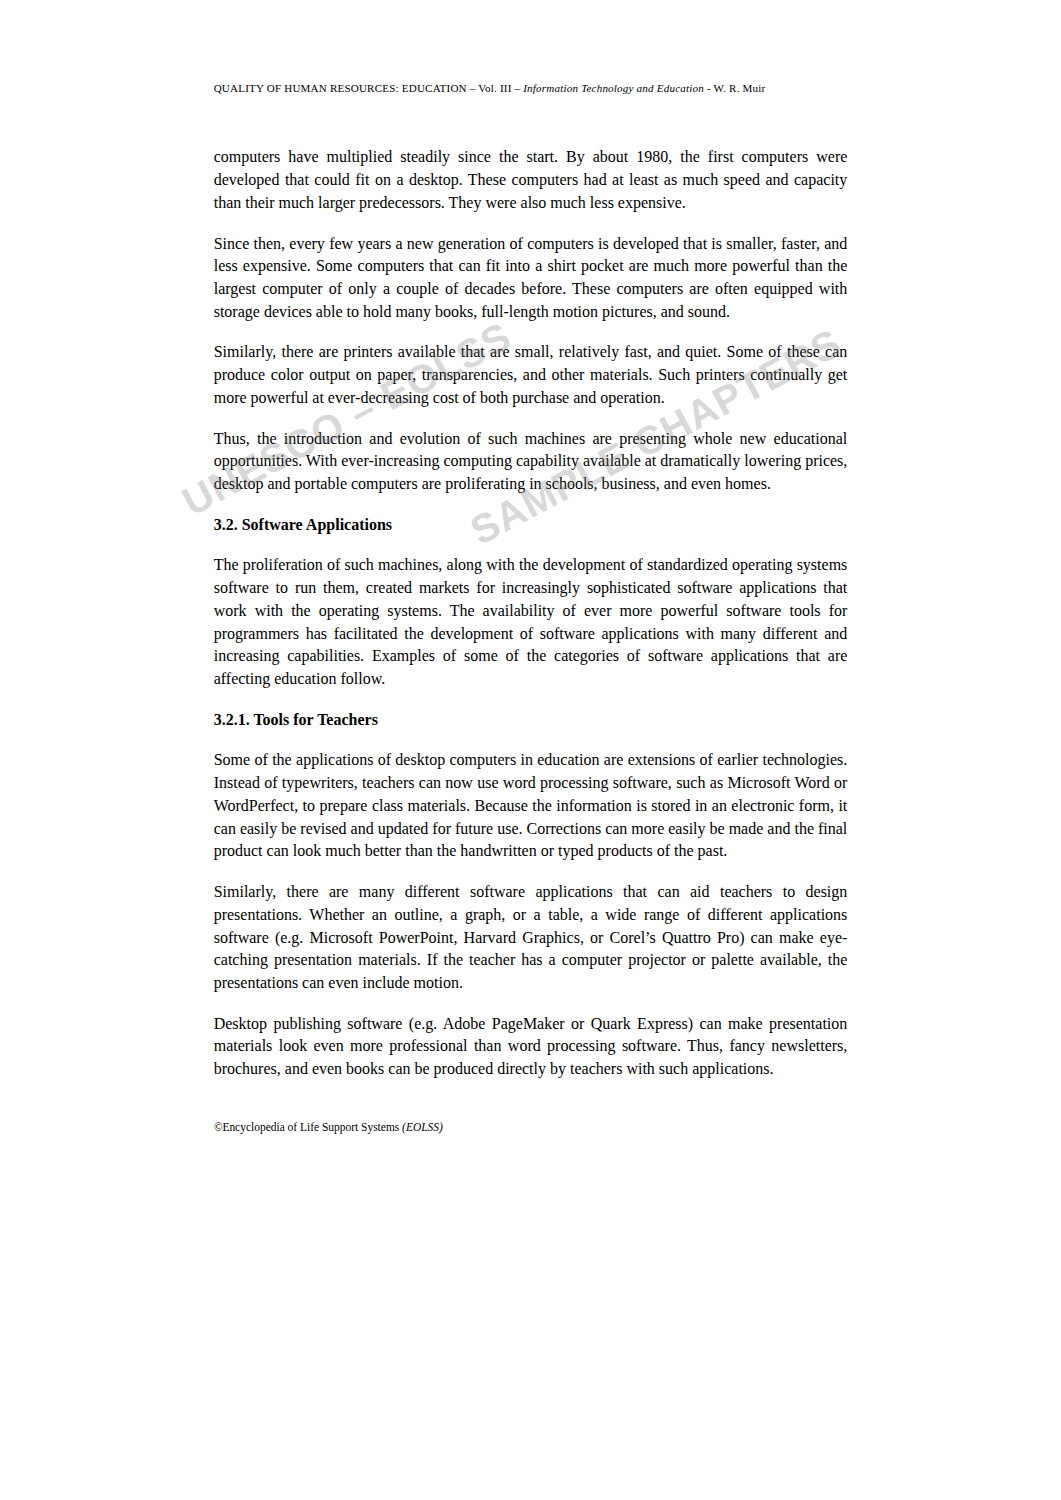QUALITY OF HUMAN RESOURCES: EDUCATION – Vol. III – Information Technology and Education - W. R. Muir
computers have multiplied steadily since the start. By about 1980, the first computers were developed that could fit on a desktop. These computers had at least as much speed and capacity than their much larger predecessors. They were also much less expensive.
Since then, every few years a new generation of computers is developed that is smaller, faster, and less expensive. Some computers that can fit into a shirt pocket are much more powerful than the largest computer of only a couple of decades before. These computers are often equipped with storage devices able to hold many books, full-length motion pictures, and sound.
Similarly, there are printers available that are small, relatively fast, and quiet. Some of these can produce color output on paper, transparencies, and other materials. Such printers continually get more powerful at ever-decreasing cost of both purchase and operation.
Thus, the introduction and evolution of such machines are presenting whole new educational opportunities. With ever-increasing computing capability available at dramatically lowering prices, desktop and portable computers are proliferating in schools, business, and even homes.
3.2. Software Applications
The proliferation of such machines, along with the development of standardized operating systems software to run them, created markets for increasingly sophisticated software applications that work with the operating systems. The availability of ever more powerful software tools for programmers has facilitated the development of software applications with many different and increasing capabilities. Examples of some of the categories of software applications that are affecting education follow.
3.2.1. Tools for Teachers
Some of the applications of desktop computers in education are extensions of earlier technologies. Instead of typewriters, teachers can now use word processing software, such as Microsoft Word or WordPerfect, to prepare class materials. Because the information is stored in an electronic form, it can easily be revised and updated for future use. Corrections can more easily be made and the final product can look much better than the handwritten or typed products of the past.
Similarly, there are many different software applications that can aid teachers to design presentations. Whether an outline, a graph, or a table, a wide range of different applications software (e.g. Microsoft PowerPoint, Harvard Graphics, or Corel’s Quattro Pro) can make eye-catching presentation materials. If the teacher has a computer projector or palette available, the presentations can even include motion.
Desktop publishing software (e.g. Adobe PageMaker or Quark Express) can make presentation materials look even more professional than word processing software. Thus, fancy newsletters, brochures, and even books can be produced directly by teachers with such applications.
©Encyclopedia of Life Support Systems (EOLSS)
UNESCO – EOLSS
SAMPLE CHAPTERS